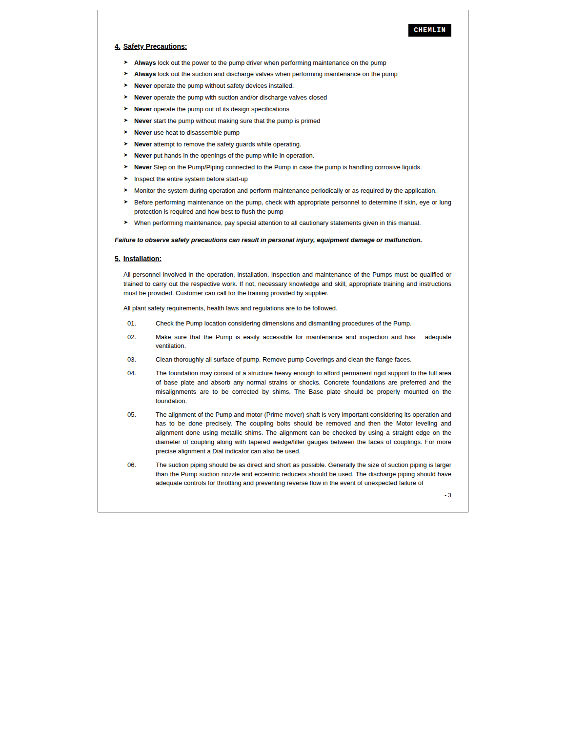CHEMLIN
4. Safety Precautions:
Always lock out the power to the pump driver when performing maintenance on the pump
Always lock out the suction and discharge valves when performing maintenance on the pump
Never operate the pump without safety devices installed.
Never operate the pump with suction and/or discharge valves closed
Never operate the pump out of its design specifications
Never start the pump without making sure that the pump is primed
Never use heat to disassemble pump
Never attempt to remove the safety guards while operating.
Never put hands in the openings of the pump while in operation.
Never Step on the Pump/Piping connected to the Pump in case the pump is handling corrosive liquids.
Inspect the entire system before start-up
Monitor the system during operation and perform maintenance periodically or as required by the application.
Before performing maintenance on the pump, check with appropriate personnel to determine if skin, eye or lung protection is required and how best to flush the pump
When performing maintenance, pay special attention to all cautionary statements given in this manual.
Failure to observe safety precautions can result in personal injury, equipment damage or malfunction.
5. Installation:
All personnel involved in the operation, installation, inspection and maintenance of the Pumps must be qualified or trained to carry out the respective work. If not, necessary knowledge and skill, appropriate training and instructions must be provided. Customer can call for the training provided by supplier.
All plant safety requirements, health laws and regulations are to be followed.
| 01. | Check the Pump location considering dimensions and dismantling procedures of the Pump. |
| 02. | Make sure that the Pump is easily accessible for maintenance and inspection and has adequate ventilation. |
| 03. | Clean thoroughly all surface of pump. Remove pump Coverings and clean the flange faces. |
| 04. | The foundation may consist of a structure heavy enough to afford permanent rigid support to the full area of base plate and absorb any normal strains or shocks. Concrete foundations are preferred and the misalignments are to be corrected by shims. The Base plate should be properly mounted on the foundation. |
| 05. | The alignment of the Pump and motor (Prime mover) shaft is very important considering its operation and has to be done precisely. The coupling bolts should be removed and then the Motor leveling and alignment done using metallic shims. The alignment can be checked by using a straight edge on the diameter of coupling along with tapered wedge/filler gauges between the faces of couplings. For more precise alignment a Dial indicator can also be used. |
| 06. | The suction piping should be as direct and short as possible. Generally the size of suction piping is larger than the Pump suction nozzle and eccentric reducers should be used. The discharge piping should have adequate controls for throttling and preventing reverse flow in the event of unexpected failure of |
- 3
-